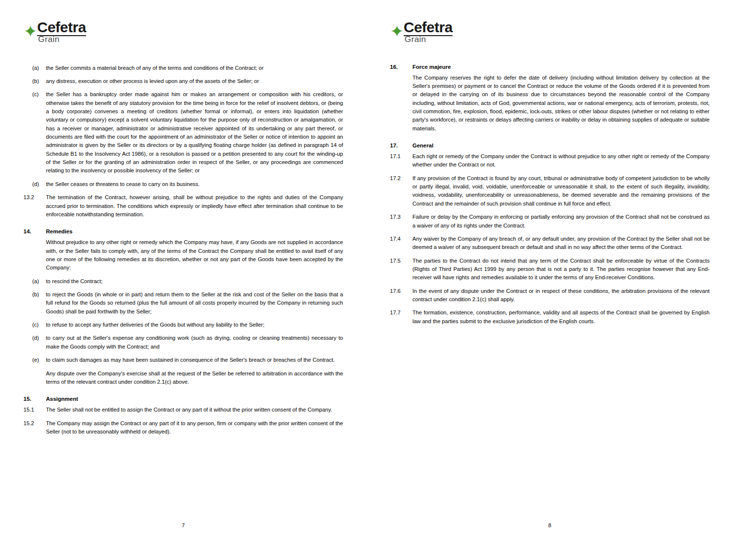✦Cefetra
Grain
(a)
the Seller commits a material breach of any of the terms and conditions of the Contract; or
(b)
any distress, execution or other process is levied upon any of the assets of the Seller; or
(c)
the Seller has a bankruptcy order made against him or makes an arrangement or composition with his creditors, or otherwise takes the benefit of any statutory provision for the time being in force for the relief of insolvent debtors, or (being a body corporate) convenes a meeting of creditors (whether formal or informal), or enters into liquidation (whether voluntary or compulsory) except a solvent voluntary liquidation for the purpose only of reconstruction or amalgamation, or has a receiver or manager, administrator or administrative receiver appointed of its undertaking or any part thereof, or documents are filed with the court for the appointment of an administrator of the Seller or notice of intention to appoint an administrator is given by the Seller or its directors or by a qualifying floating charge holder (as defined in paragraph 14 of Schedule B1 to the Insolvency Act 1986), or a resolution is passed or a petition presented to any court for the winding-up of the Seller or for the granting of an administration order in respect of the Seller, or any proceedings are commenced relating to the insolvency or possible insolvency of the Seller; or
(d)
the Seller ceases or threatens to cease to carry on its business.
13.2
The termination of the Contract, however arising, shall be without prejudice to the rights and duties of the Company accrued prior to termination. The conditions which expressly or impliedly have effect after termination shall continue to be enforceable notwithstanding termination.
14.
Remedies
Without prejudice to any other right or remedy which the Company may have, if any Goods are not supplied in accordance with, or the Seller fails to comply with, any of the terms of the Contract the Company shall be entitled to avail itself of any one or more of the following remedies at its discretion, whether or not any part of the Goods have been accepted by the Company:
(a)
to rescind the Contract;
(b)
to reject the Goods (in whole or in part) and return them to the Seller at the risk and cost of the Seller on the basis that a full refund for the Goods so returned (plus the full amount of all costs properly incurred by the Company in returning such Goods) shall be paid forthwith by the Seller;
(c)
to refuse to accept any further deliveries of the Goods but without any liability to the Seller;
(d)
to carry out at the Seller's expense any conditioning work (such as drying, cooling or cleaning treatments) necessary to make the Goods comply with the Contract; and
(e)
to claim such damages as may have been sustained in consequence of the Seller's breach or breaches of the Contract.
Any dispute over the Company's exercise shall at the request of the Seller be referred to arbitration in accordance with the terms of the relevant contract under condition 2.1(c) above.
15.
Assignment
15.1
The Seller shall not be entitled to assign the Contract or any part of it without the prior written consent of the Company.
15.2
The Company may assign the Contract or any part of it to any person, firm or company with the prior written consent of the Seller (not to be unreasonably withheld or delayed).
7
✦Cefetra
Grain
16.
Force majeure
The Company reserves the right to defer the date of delivery (including without limitation delivery by collection at the Seller's premises) or payment or to cancel the Contract or reduce the volume of the Goods ordered if it is prevented from or delayed in the carrying on of its business due to circumstances beyond the reasonable control of the Company including, without limitation, acts of God, governmental actions, war or national emergency, acts of terrorism, protests, riot, civil commotion, fire, explosion, flood, epidemic, lock-outs, strikes or other labour disputes (whether or not relating to either party's workforce), or restraints or delays affecting carriers or inability or delay in obtaining supplies of adequate or suitable materials.
17.
General
17.1
Each right or remedy of the Company under the Contract is without prejudice to any other right or remedy of the Company whether under the Contract or not.
17.2
If any provision of the Contract is found by any court, tribunal or administrative body of competent jurisdiction to be wholly or partly illegal, invalid, void, voidable, unenforceable or unreasonable it shall, to the extent of such illegality, invalidity, voidness, voidability, unenforceability or unreasonableness, be deemed severable and the remaining provisions of the Contract and the remainder of such provision shall continue in full force and effect.
17.3
Failure or delay by the Company in enforcing or partially enforcing any provision of the Contract shall not be construed as a waiver of any of its rights under the Contract.
17.4
Any waiver by the Company of any breach of, or any default under, any provision of the Contract by the Seller shall not be deemed a waiver of any subsequent breach or default and shall in no way affect the other terms of the Contract.
17.5
The parties to the Contract do not intend that any term of the Contract shall be enforceable by virtue of the Contracts (Rights of Third Parties) Act 1999 by any person that is not a party to it. The parties recognise however that any End-receiver will have rights and remedies available to it under the terms of any End-receiver Conditions.
17.6
In the event of any dispute under the Contract or in respect of these conditions, the arbitration provisions of the relevant contract under condition 2.1(c) shall apply.
17.7
The formation, existence, construction, performance, validity and all aspects of the Contract shall be governed by English law and the parties submit to the exclusive jurisdiction of the English courts.
8